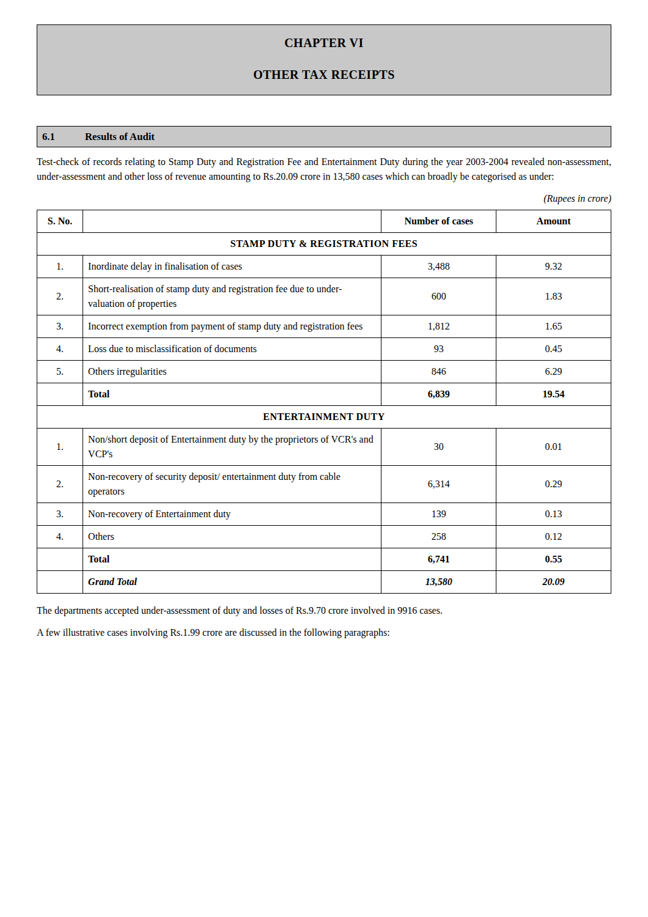CHAPTER VI
OTHER TAX RECEIPTS
6.1 Results of Audit
Test-check of records relating to Stamp Duty and Registration Fee and Entertainment Duty during the year 2003-2004 revealed non-assessment, under-assessment and other loss of revenue amounting to Rs.20.09 crore in 13,580 cases which can broadly be categorised as under:
(Rupees in crore)
| S. No. | | Number of cases | Amount |
| --- | --- | --- | --- |
| STAMP DUTY & REGISTRATION FEES |
| 1. | Inordinate delay in finalisation of cases | 3,488 | 9.32 |
| 2. | Short-realisation of stamp duty and registration fee due to under-valuation of properties | 600 | 1.83 |
| 3. | Incorrect exemption from payment of stamp duty and registration fees | 1,812 | 1.65 |
| 4. | Loss due to misclassification of documents | 93 | 0.45 |
| 5. | Others irregularities | 846 | 6.29 |
| | Total | 6,839 | 19.54 |
| ENTERTAINMENT DUTY |
| 1. | Non/short deposit of Entertainment duty by the proprietors of VCR's and VCP's | 30 | 0.01 |
| 2. | Non-recovery of security deposit/ entertainment duty from cable operators | 6,314 | 0.29 |
| 3. | Non-recovery of Entertainment duty | 139 | 0.13 |
| 4. | Others | 258 | 0.12 |
| | Total | 6,741 | 0.55 |
| | Grand Total | 13,580 | 20.09 |
The departments accepted under-assessment of duty and losses of Rs.9.70 crore involved in 9916 cases.
A few illustrative cases involving Rs.1.99 crore are discussed in the following paragraphs: